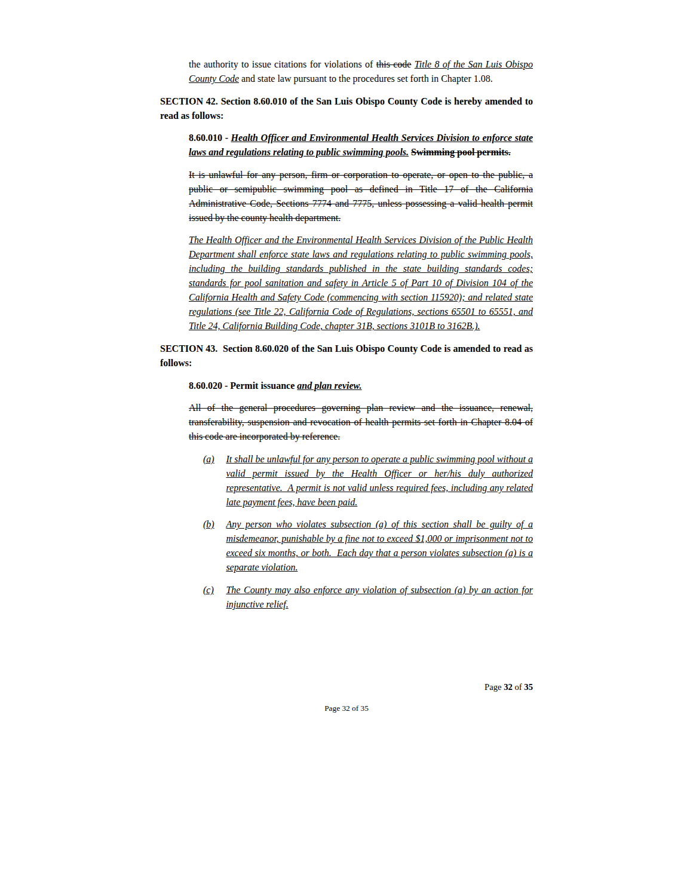the authority to issue citations for violations of this code Title 8 of the San Luis Obispo County Code and state law pursuant to the procedures set forth in Chapter 1.08.
SECTION 42. Section 8.60.010 of the San Luis Obispo County Code is hereby amended to read as follows:
8.60.010 - Health Officer and Environmental Health Services Division to enforce state laws and regulations relating to public swimming pools. Swimming pool permits.
It is unlawful for any person, firm or corporation to operate, or open to the public, a public or semipublic swimming pool as defined in Title 17 of the California Administrative Code, Sections 7774 and 7775, unless possessing a valid health permit issued by the county health department.
The Health Officer and the Environmental Health Services Division of the Public Health Department shall enforce state laws and regulations relating to public swimming pools, including the building standards published in the state building standards codes; standards for pool sanitation and safety in Article 5 of Part 10 of Division 104 of the California Health and Safety Code (commencing with section 115920); and related state regulations (see Title 22, California Code of Regulations, sections 65501 to 65551, and Title 24, California Building Code, chapter 31B, sections 3101B to 3162B.).
SECTION 43. Section 8.60.020 of the San Luis Obispo County Code is amended to read as follows:
8.60.020 - Permit issuance and plan review.
All of the general procedures governing plan review and the issuance, renewal, transferability, suspension and revocation of health permits set forth in Chapter 8.04 of this code are incorporated by reference.
(a)
It shall be unlawful for any person to operate a public swimming pool without a valid permit issued by the Health Officer or her/his duly authorized representative. A permit is not valid unless required fees, including any related late payment fees, have been paid.
(b)
Any person who violates subsection (a) of this section shall be guilty of a misdemeanor, punishable by a fine not to exceed $1,000 or imprisonment not to exceed six months, or both. Each day that a person violates subsection (a) is a separate violation.
(c)
The County may also enforce any violation of subsection (a) by an action for injunctive relief.
Page 32 of 35
Page 32 of 35